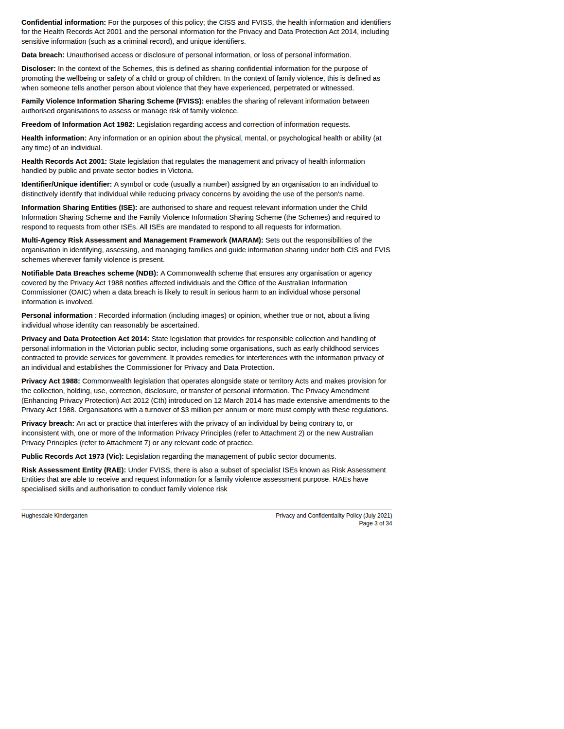Confidential information:
For the purposes of this policy; the CISS and FVISS, the health information and identifiers for the Health Records Act 2001 and the personal information for the Privacy and Data Protection Act 2014, including sensitive information (such as a criminal record), and unique identifiers.
Data breach:
Unauthorised access or disclosure of personal information, or loss of personal information.
Discloser:
In the context of the Schemes, this is defined as sharing confidential information for the purpose of promoting the wellbeing or safety of a child or group of children. In the context of family violence, this is defined as when someone tells another person about violence that they have experienced, perpetrated or witnessed.
Family Violence Information Sharing Scheme (FVISS):
enables the sharing of relevant information between authorised organisations to assess or manage risk of family violence.
Freedom of Information Act 1982:
Legislation regarding access and correction of information requests.
Health information:
Any information or an opinion about the physical, mental, or psychological health or ability (at any time) of an individual.
Health Records Act 2001:
State legislation that regulates the management and privacy of health information handled by public and private sector bodies in Victoria.
Identifier/Unique identifier:
A symbol or code (usually a number) assigned by an organisation to an individual to distinctively identify that individual while reducing privacy concerns by avoiding the use of the person's name.
Information Sharing Entities (ISE):
are authorised to share and request relevant information under the Child Information Sharing Scheme and the Family Violence Information Sharing Scheme (the Schemes) and required to respond to requests from other ISEs. All ISEs are mandated to respond to all requests for information.
Multi-Agency Risk Assessment and Management Framework (MARAM):
Sets out the responsibilities of the organisation in identifying, assessing, and managing families and guide information sharing under both CIS and FVIS schemes wherever family violence is present.
Notifiable Data Breaches scheme (NDB):
A Commonwealth scheme that ensures any organisation or agency covered by the Privacy Act 1988 notifies affected individuals and the Office of the Australian Information Commissioner (OAIC) when a data breach is likely to result in serious harm to an individual whose personal information is involved.
Personal information
: Recorded information (including images) or opinion, whether true or not, about a living individual whose identity can reasonably be ascertained.
Privacy and Data Protection Act 2014:
State legislation that provides for responsible collection and handling of personal information in the Victorian public sector, including some organisations, such as early childhood services contracted to provide services for government. It provides remedies for interferences with the information privacy of an individual and establishes the Commissioner for Privacy and Data Protection.
Privacy Act 1988:
Commonwealth legislation that operates alongside state or territory Acts and makes provision for the collection, holding, use, correction, disclosure, or transfer of personal information. The Privacy Amendment (Enhancing Privacy Protection) Act 2012 (Cth) introduced on 12 March 2014 has made extensive amendments to the Privacy Act 1988. Organisations with a turnover of $3 million per annum or more must comply with these regulations.
Privacy breach:
An act or practice that interferes with the privacy of an individual by being contrary to, or inconsistent with, one or more of the Information Privacy Principles (refer to Attachment 2) or the new Australian Privacy Principles (refer to Attachment 7) or any relevant code of practice.
Public Records Act 1973 (Vic):
Legislation regarding the management of public sector documents.
Risk Assessment Entity (RAE):
Under FVISS, there is also a subset of specialist ISEs known as Risk Assessment Entities that are able to receive and request information for a family violence assessment purpose. RAEs have specialised skills and authorisation to conduct family violence risk
Hughesdale Kindergarten
Privacy and Confidentiality Policy (July 2021)
Page 3 of 34